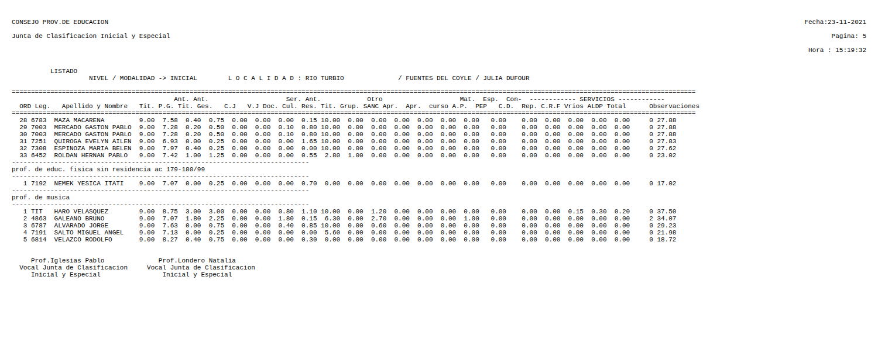CONSEJO PROV.DE EDUCACION Fecha:23-11-2021
Junta de Clasificacion Inicial y Especial Pagina: 5
Hora : 15:19:32
          LISTADO
                    NIVEL / MODALIDAD -> INICIAL        L O C A L I D A D : RIO TURBIO              / FUENTES DEL COYLE / JULIA DUFOUR

=================================================================================================================================================================================
                                          Ant. Ant.                    Ser. Ant.            Otro                    Mat.  Esp.  Con-  ------------ SERVICIOS ------------
  ORD Leg.   Apellido y Nombre   Tit. P.G. Tit. Ges.   C.J   V.J Doc. Cul. Res. Tit. Grup. SANC Apr.  Apr.  curso A.P.  PEP   C.D.  Rep. C.R.F Vrios ALDP Total      Observaciones
=================================================================================================================================================================================
  28 6783  MAZA MACARENA         9.00  7.58  0.40  0.75  0.00  0.00  0.00  0.15 10.00  0.00  0.00  0.00  0.00  0.00  0.00   0.00    0.00  0.00  0.00  0.00  0.00     0 27.88
  29 7003  MERCADO GASTON PABLO  9.00  7.28  0.20  0.50  0.00  0.00  0.10  0.80 10.00  0.00  0.00  0.00  0.00  0.00  0.00   0.00    0.00  0.00  0.00  0.00  0.00     0 27.88
  30 7003  MERCADO GASTON PABLO  9.00  7.28  0.20  0.50  0.00  0.00  0.10  0.80 10.00  0.00  0.00  0.00  0.00  0.00  0.00   0.00    0.00  0.00  0.00  0.00  0.00     0 27.88
  31 7251  QUIROGA EVELYN AILEN  9.00  6.93  0.00  0.25  0.00  0.00  0.00  1.65 10.00  0.00  0.00  0.00  0.00  0.00  0.00   0.00    0.00  0.00  0.00  0.00  0.00     0 27.83
  32 7308  ESPINOZA MARIA BELEN  9.00  7.97  0.40  0.25  0.00  0.00  0.00  0.00 10.00  0.00  0.00  0.00  0.00  0.00  0.00   0.00    0.00  0.00  0.00  0.00  0.00     0 27.62
  33 6452  ROLDAN HERNAN PABLO   9.00  7.42  1.00  1.25  0.00  0.00  0.00  0.55  2.80  1.00  0.00  0.00  0.00  0.00  0.00   0.00    0.00  0.00  0.00  0.00  0.00     0 23.02
-----------------------------------------------------------------------------
prof. de educ. fisica sin residencia ac 179-180/99
-----------------------------------------------------------------------------
   1 7192  NEMEK YESICA ITATI    9.00  7.07  0.00  0.25  0.00  0.00  0.00  0.70  0.00  0.00  0.00  0.00  0.00  0.00  0.00   0.00    0.00  0.00  0.00  0.00  0.00     0 17.02
-----------------------------------------------------------------------------
prof. de musica
-----------------------------------------------------------------------------
   1 TIT   HARO VELASQUEZ        9.00  8.75  3.00  3.00  0.00  0.00  0.80  1.10 10.00  0.00  1.20  0.00  0.00  0.00  0.00   0.00    0.00  0.00  0.15  0.30  0.20     0 37.50
   2 4863  GALEANO BRUNO         9.00  7.07  1.80  2.25  0.00  0.00  1.80  0.15  6.30  0.00  2.70  0.00  0.00  0.00  1.00   0.00    0.00  0.00  0.00  0.00  0.00     2 34.07
   3 6787  ALVARADO JORGE        9.00  7.63  0.00  0.75  0.00  0.00  0.40  0.85 10.00  0.00  0.60  0.00  0.00  0.00  0.00   0.00    0.00  0.00  0.00  0.00  0.00     0 29.23
   4 7191  SALTO MIGUEL ANGEL    9.00  7.13  0.00  0.25  0.00  0.00  0.00  0.00  5.60  0.00  0.00  0.00  0.00  0.00  0.00   0.00    0.00  0.00  0.00  0.00  0.00     0 21.98
   5 6814  VELAZCO RODOLFO       9.00  8.27  0.40  0.75  0.00  0.00  0.00  0.30  0.00  0.00  0.00  0.00  0.00  0.00  0.00   0.00    0.00  0.00  0.00  0.00  0.00     0 18.72


     Prof.Iglesias Pablo              Prof.Londero Natalia
  Vocal Junta de Clasificacion     Vocal Junta de Clasificacion
     Inicial y Especial                Inicial y Especial